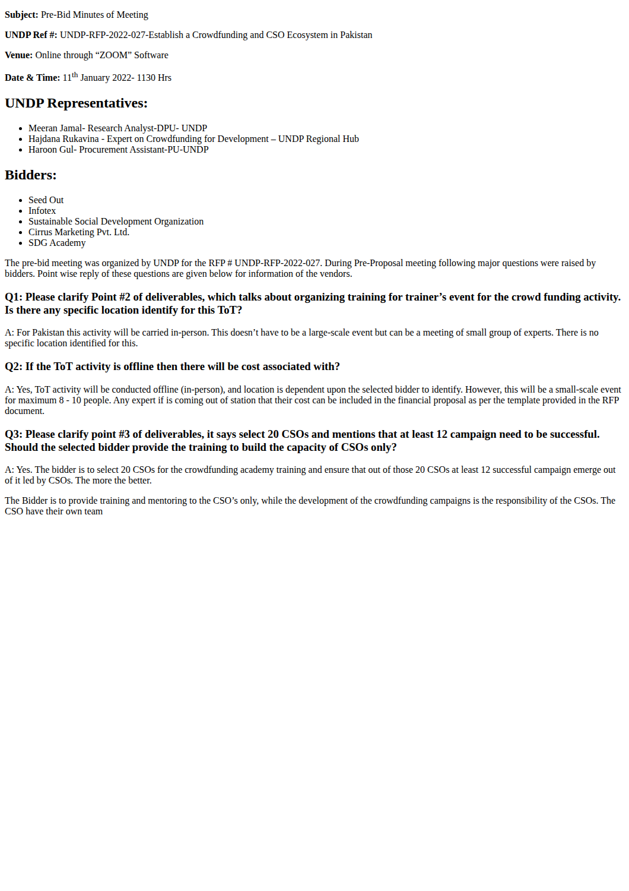Subject: Pre-Bid Minutes of Meeting
UNDP Ref #: UNDP-RFP-2022-027-Establish a Crowdfunding and CSO Ecosystem in Pakistan
Venue: Online through “ZOOM” Software
Date & Time: 11th January 2022- 1130 Hrs
UNDP Representatives:
Meeran Jamal- Research Analyst-DPU- UNDP
Hajdana Rukavina - Expert on Crowdfunding for Development – UNDP Regional Hub
Haroon Gul- Procurement Assistant-PU-UNDP
Bidders:
Seed Out
Infotex
Sustainable Social Development Organization
Cirrus Marketing Pvt. Ltd.
SDG Academy
The pre-bid meeting was organized by UNDP for the RFP # UNDP-RFP-2022-027. During Pre-Proposal meeting following major questions were raised by bidders. Point wise reply of these questions are given below for information of the vendors.
Q1: Please clarify Point #2 of deliverables, which talks about organizing training for trainer’s event for the crowd funding activity. Is there any specific location identify for this ToT?
A: For Pakistan this activity will be carried in-person. This doesn’t have to be a large-scale event but can be a meeting of small group of experts. There is no specific location identified for this.
Q2: If the ToT activity is offline then there will be cost associated with?
A: Yes, ToT activity will be conducted offline (in-person), and location is dependent upon the selected bidder to identify. However, this will be a small-scale event for maximum 8 - 10 people. Any expert if is coming out of station that their cost can be included in the financial proposal as per the template provided in the RFP document.
Q3: Please clarify point #3 of deliverables, it says select 20 CSOs and mentions that at least 12 campaign need to be successful. Should the selected bidder provide the training to build the capacity of CSOs only?
A: Yes. The bidder is to select 20 CSOs for the crowdfunding academy training and ensure that out of those 20 CSOs at least 12 successful campaign emerge out of it led by CSOs. The more the better.
The Bidder is to provide training and mentoring to the CSO’s only, while the development of the crowdfunding campaigns is the responsibility of the CSOs. The CSO have their own team